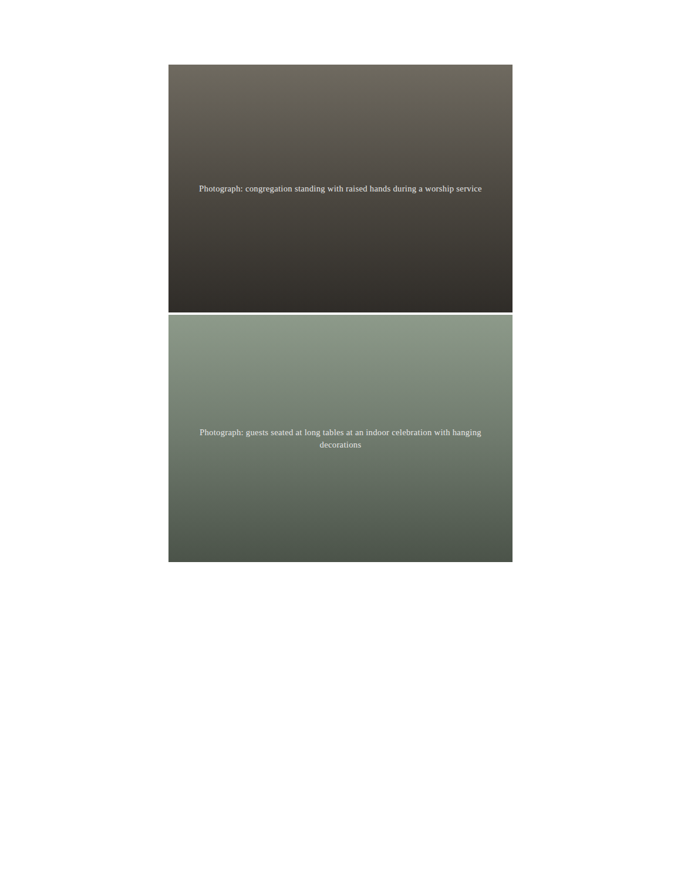Photograph: congregation standing with raised hands during a worship service
Photograph: guests seated at long tables at an indoor celebration with hanging decorations